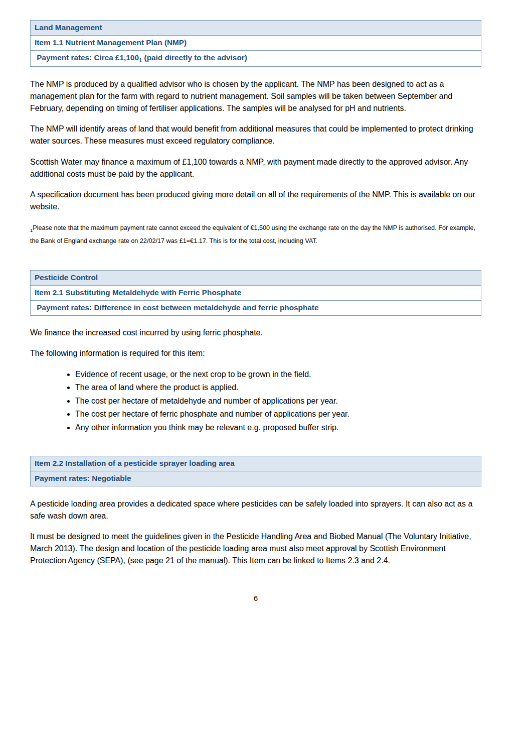| Land Management |
| Item 1.1 Nutrient Management Plan (NMP) |
| Payment rates: Circa £1,100 1 (paid directly to the advisor) |
The NMP is produced by a qualified advisor who is chosen by the applicant. The NMP has been designed to act as a management plan for the farm with regard to nutrient management. Soil samples will be taken between September and February, depending on timing of fertiliser applications. The samples will be analysed for pH and nutrients.
The NMP will identify areas of land that would benefit from additional measures that could be implemented to protect drinking water sources. These measures must exceed regulatory compliance.
Scottish Water may finance a maximum of £1,100 towards a NMP, with payment made directly to the approved advisor. Any additional costs must be paid by the applicant.
A specification document has been produced giving more detail on all of the requirements of the NMP. This is available on our website.
1Please note that the maximum payment rate cannot exceed the equivalent of €1,500 using the exchange rate on the day the NMP is authorised. For example, the Bank of England exchange rate on 22/02/17 was £1=€1.17. This is for the total cost, including VAT.
| Pesticide Control |
| Item 2.1 Substituting Metaldehyde with Ferric Phosphate |
| Payment rates: Difference in cost between metaldehyde and ferric phosphate |
We finance the increased cost incurred by using ferric phosphate.
The following information is required for this item:
Evidence of recent usage, or the next crop to be grown in the field.
The area of land where the product is applied.
The cost per hectare of metaldehyde and number of applications per year.
The cost per hectare of ferric phosphate and number of applications per year.
Any other information you think may be relevant e.g. proposed buffer strip.
| Item 2.2 Installation of a pesticide sprayer loading area |
| Payment rates: Negotiable |
A pesticide loading area provides a dedicated space where pesticides can be safely loaded into sprayers. It can also act as a safe wash down area.
It must be designed to meet the guidelines given in the Pesticide Handling Area and Biobed Manual (The Voluntary Initiative, March 2013). The design and location of the pesticide loading area must also meet approval by Scottish Environment Protection Agency (SEPA), (see page 21 of the manual). This Item can be linked to Items 2.3 and 2.4.
6